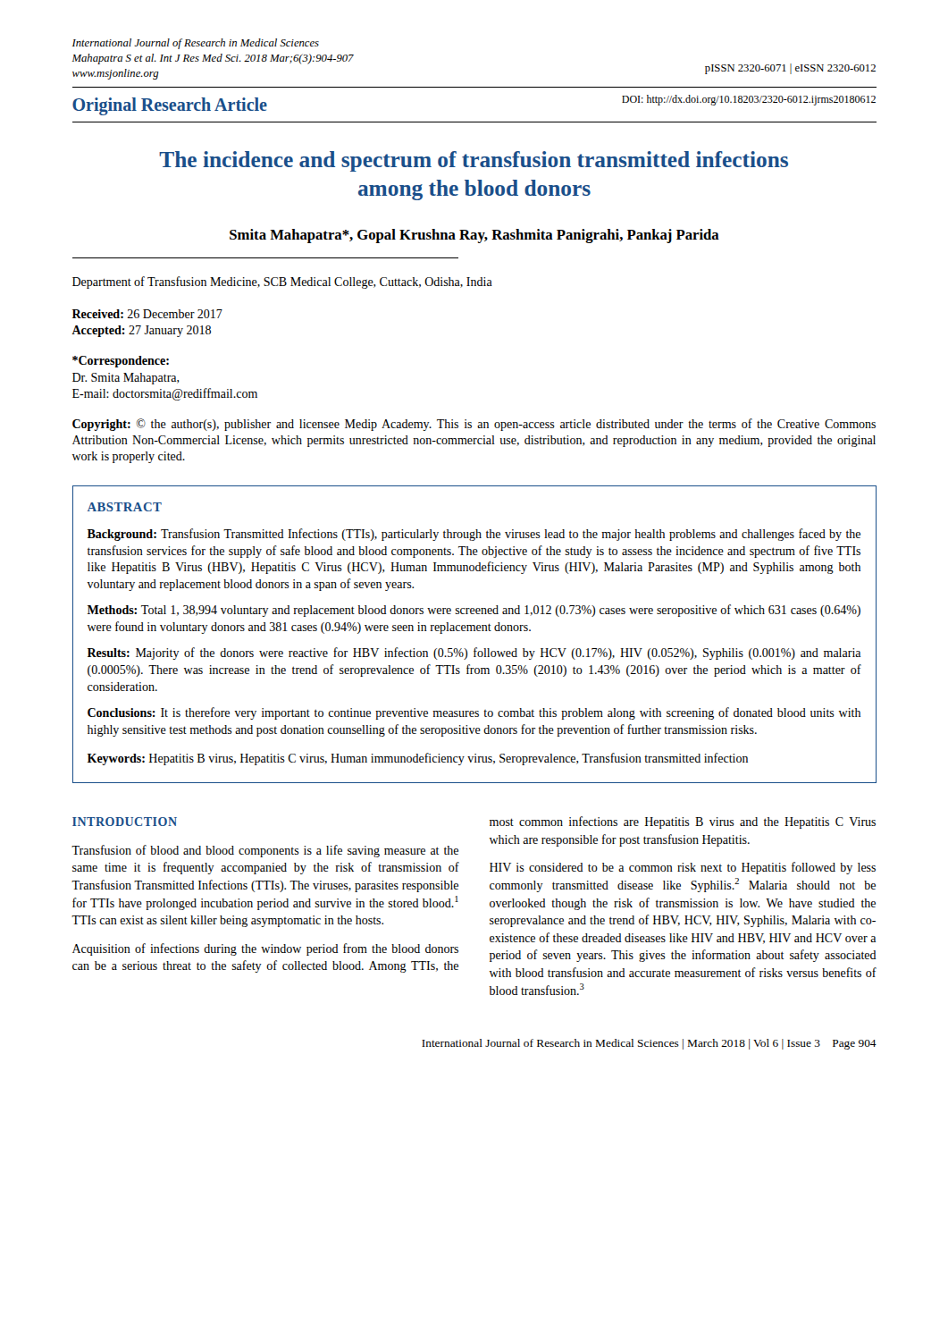International Journal of Research in Medical Sciences
Mahapatra S et al. Int J Res Med Sci. 2018 Mar;6(3):904-907
www.msjonline.org
pISSN 2320-6071 | eISSN 2320-6012
DOI: http://dx.doi.org/10.18203/2320-6012.ijrms20180612
Original Research Article
The incidence and spectrum of transfusion transmitted infections
among the blood donors
Smita Mahapatra*, Gopal Krushna Ray, Rashmita Panigrahi, Pankaj Parida
Department of Transfusion Medicine, SCB Medical College, Cuttack, Odisha, India
Received: 26 December 2017
Accepted: 27 January 2018
*Correspondence:
Dr. Smita Mahapatra,
E-mail: doctorsmita@rediffmail.com
Copyright: © the author(s), publisher and licensee Medip Academy. This is an open-access article distributed under the terms of the Creative Commons Attribution Non-Commercial License, which permits unrestricted non-commercial use, distribution, and reproduction in any medium, provided the original work is properly cited.
ABSTRACT
Background: Transfusion Transmitted Infections (TTIs), particularly through the viruses lead to the major health problems and challenges faced by the transfusion services for the supply of safe blood and blood components. The objective of the study is to assess the incidence and spectrum of five TTIs like Hepatitis B Virus (HBV), Hepatitis C Virus (HCV), Human Immunodeficiency Virus (HIV), Malaria Parasites (MP) and Syphilis among both voluntary and replacement blood donors in a span of seven years.
Methods: Total 1, 38,994 voluntary and replacement blood donors were screened and 1,012 (0.73%) cases were seropositive of which 631 cases (0.64%) were found in voluntary donors and 381 cases (0.94%) were seen in replacement donors.
Results: Majority of the donors were reactive for HBV infection (0.5%) followed by HCV (0.17%), HIV (0.052%), Syphilis (0.001%) and malaria (0.0005%). There was increase in the trend of seroprevalence of TTIs from 0.35% (2010) to 1.43% (2016) over the period which is a matter of consideration.
Conclusions: It is therefore very important to continue preventive measures to combat this problem along with screening of donated blood units with highly sensitive test methods and post donation counselling of the seropositive donors for the prevention of further transmission risks.
Keywords: Hepatitis B virus, Hepatitis C virus, Human immunodeficiency virus, Seroprevalence, Transfusion transmitted infection
INTRODUCTION
Transfusion of blood and blood components is a life saving measure at the same time it is frequently accompanied by the risk of transmission of Transfusion Transmitted Infections (TTIs). The viruses, parasites responsible for TTIs have prolonged incubation period and survive in the stored blood.1 TTIs can exist as silent killer being asymptomatic in the hosts.
Acquisition of infections during the window period from the blood donors can be a serious threat to the safety of collected blood. Among TTIs, the most common infections are Hepatitis B virus and the Hepatitis C Virus which are responsible for post transfusion Hepatitis.
HIV is considered to be a common risk next to Hepatitis followed by less commonly transmitted disease like Syphilis.2 Malaria should not be overlooked though the risk of transmission is low. We have studied the seroprevalance and the trend of HBV, HCV, HIV, Syphilis, Malaria with co-existence of these dreaded diseases like HIV and HBV, HIV and HCV over a period of seven years. This gives the information about safety associated with blood transfusion and accurate measurement of risks versus benefits of blood transfusion.3
International Journal of Research in Medical Sciences | March 2018 | Vol 6 | Issue 3 Page 904